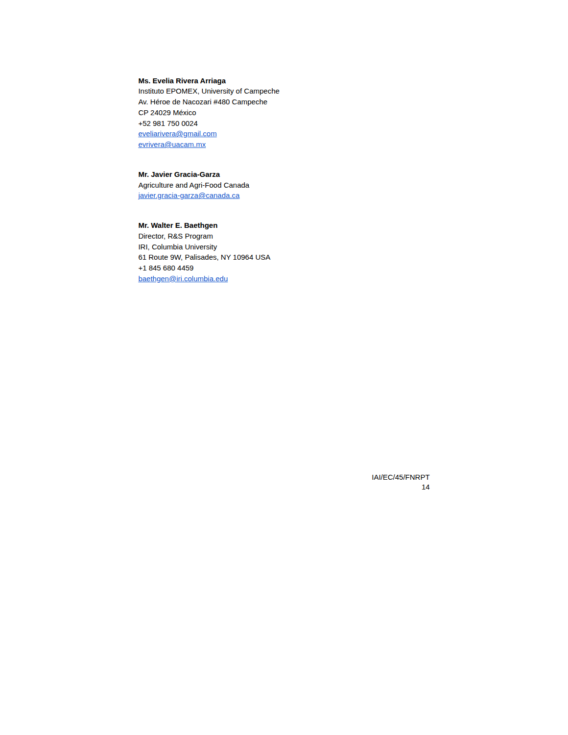Ms. Evelia Rivera Arriaga
Instituto EPOMEX, University of Campeche
Av. Héroe de Nacozari #480 Campeche
CP 24029 México
+52 981 750 0024
eveliarivera@gmail.com
evrivera@uacam.mx
Mr. Javier Gracia-Garza
Agriculture and Agri-Food Canada
javier.gracia-garza@canada.ca
Mr. Walter E. Baethgen
Director, R&S Program
IRI, Columbia University
61 Route 9W, Palisades, NY 10964 USA
+1 845 680 4459
baethgen@iri.columbia.edu
IAI/EC/45/FNRPT
14